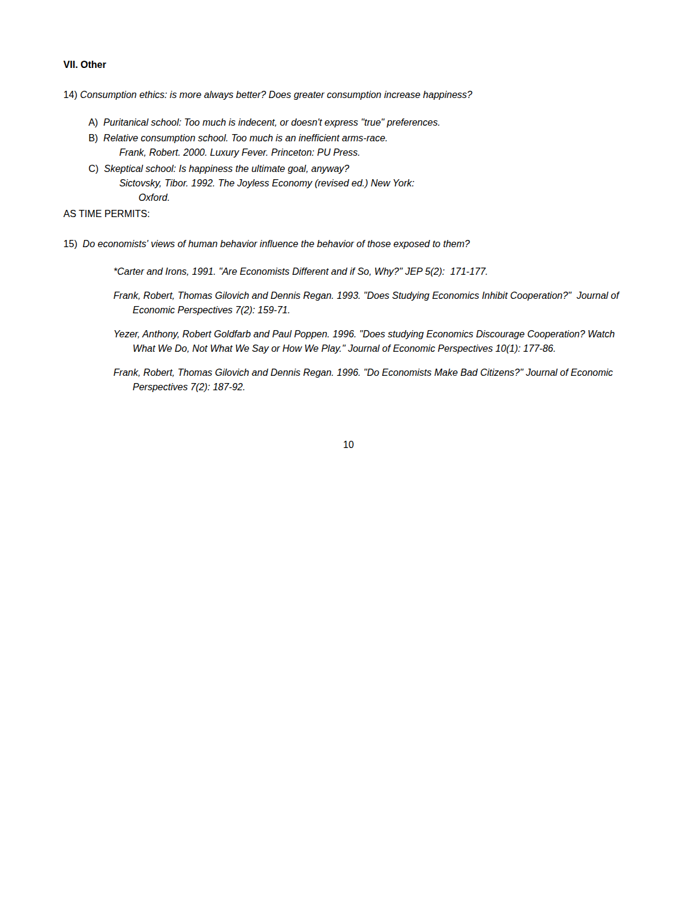VII. Other
14) Consumption ethics: is more always better? Does greater consumption increase happiness?
A) Puritanical school: Too much is indecent, or doesn't express "true" preferences.
B) Relative consumption school. Too much is an inefficient arms-race.
Frank, Robert. 2000. Luxury Fever. Princeton: PU Press.
C) Skeptical school: Is happiness the ultimate goal, anyway?
Sictovsky, Tibor. 1992. The Joyless Economy (revised ed.) New York:
Oxford.
AS TIME PERMITS:
15) Do economists' views of human behavior influence the behavior of those exposed to them?
*Carter and Irons, 1991. "Are Economists Different and if So, Why?" JEP 5(2): 171-177.
Frank, Robert, Thomas Gilovich and Dennis Regan. 1993. "Does Studying Economics Inhibit Cooperation?" Journal of Economic Perspectives 7(2): 159-71.
Yezer, Anthony, Robert Goldfarb and Paul Poppen. 1996. "Does studying Economics Discourage Cooperation? Watch What We Do, Not What We Say or How We Play." Journal of Economic Perspectives 10(1): 177-86.
Frank, Robert, Thomas Gilovich and Dennis Regan. 1996. "Do Economists Make Bad Citizens?" Journal of Economic Perspectives 7(2): 187-92.
10